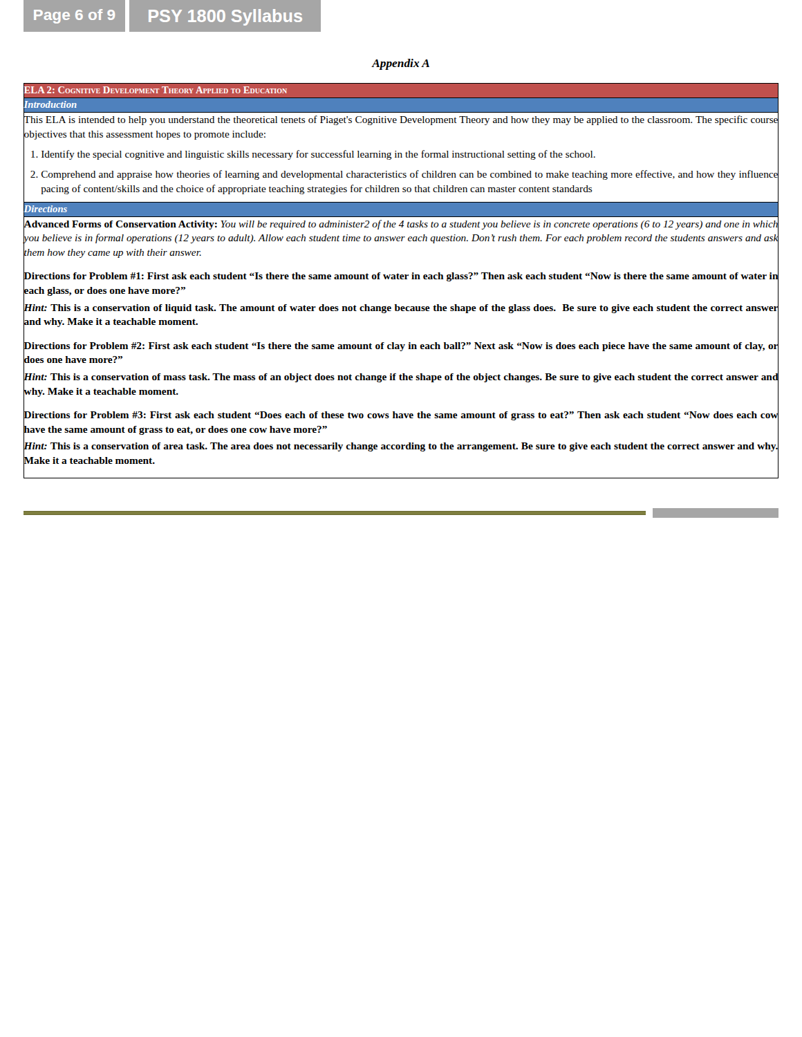Page 6 of 9
PSY 1800 Syllabus
Appendix A
| ELA 2: Cognitive Development Theory Applied to Education |
| Introduction |
| This ELA is intended to help you understand the theoretical tenets of Piaget's Cognitive Development Theory and how they may be applied to the classroom. The specific course objectives that this assessment hopes to promote include: Identify the special cognitive and linguistic skills necessary for successful learning in the formal instructional setting of the school. Comprehend and appraise how theories of learning and developmental characteristics of children can be combined to make teaching more effective, and how they influence pacing of content/skills and the choice of appropriate teaching strategies for children so that children can master content standards |
| Directions |
| Advanced Forms of Conservation Activity: You will be required to administer2 of the 4 tasks to a student you believe is in concrete operations (6 to 12 years) and one in which you believe is in formal operations (12 years to adult). Allow each student time to answer each question. Don’t rush them. For each problem record the students answers and ask them how they came up with their answer. Directions for Problem #1: First ask each student “Is there the same amount of water in each glass?” Then ask each student “Now is there the same amount of water in each glass, or does one have more?” Hint: This is a conservation of liquid task. The amount of water does not change because the shape of the glass does. Be sure to give each student the correct answer and why. Make it a teachable moment. Directions for Problem #2: First ask each student “Is there the same amount of clay in each ball?” Next ask “Now is does each piece have the same amount of clay, or does one have more?” Hint: This is a conservation of mass task. The mass of an object does not change if the shape of the object changes. Be sure to give each student the correct answer and why. Make it a teachable moment. Directions for Problem #3: First ask each student “Does each of these two cows have the same amount of grass to eat?” Then ask each student “Now does each cow have the same amount of grass to eat, or does one cow have more?” Hint: This is a conservation of area task. The area does not necessarily change according to the arrangement. Be sure to give each student the correct answer and why. Make it a teachable moment. |